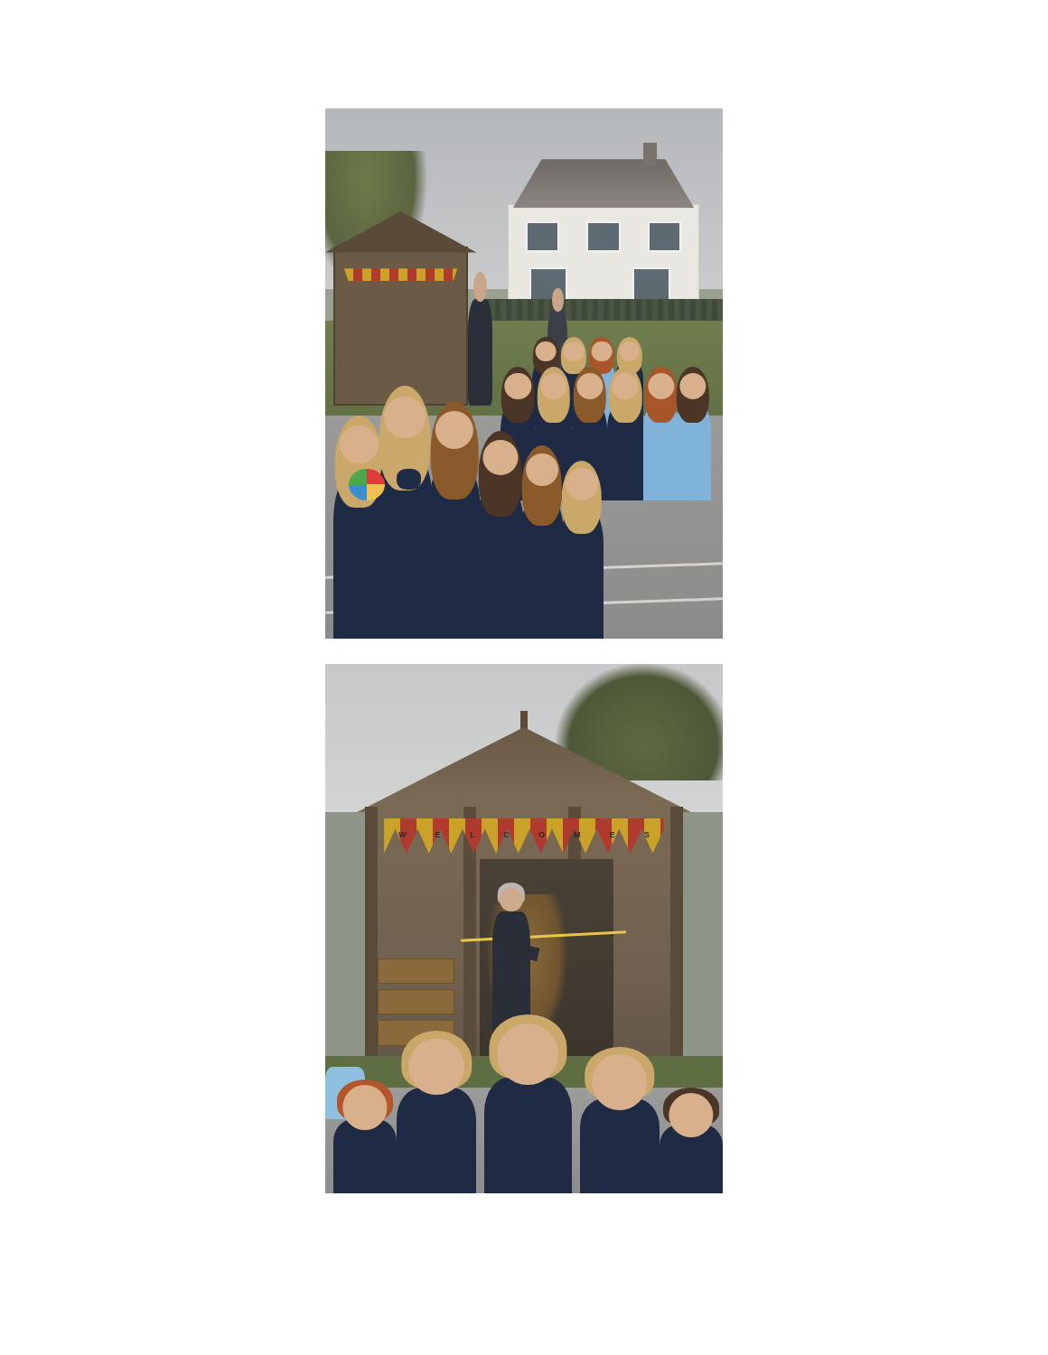WELCOMES